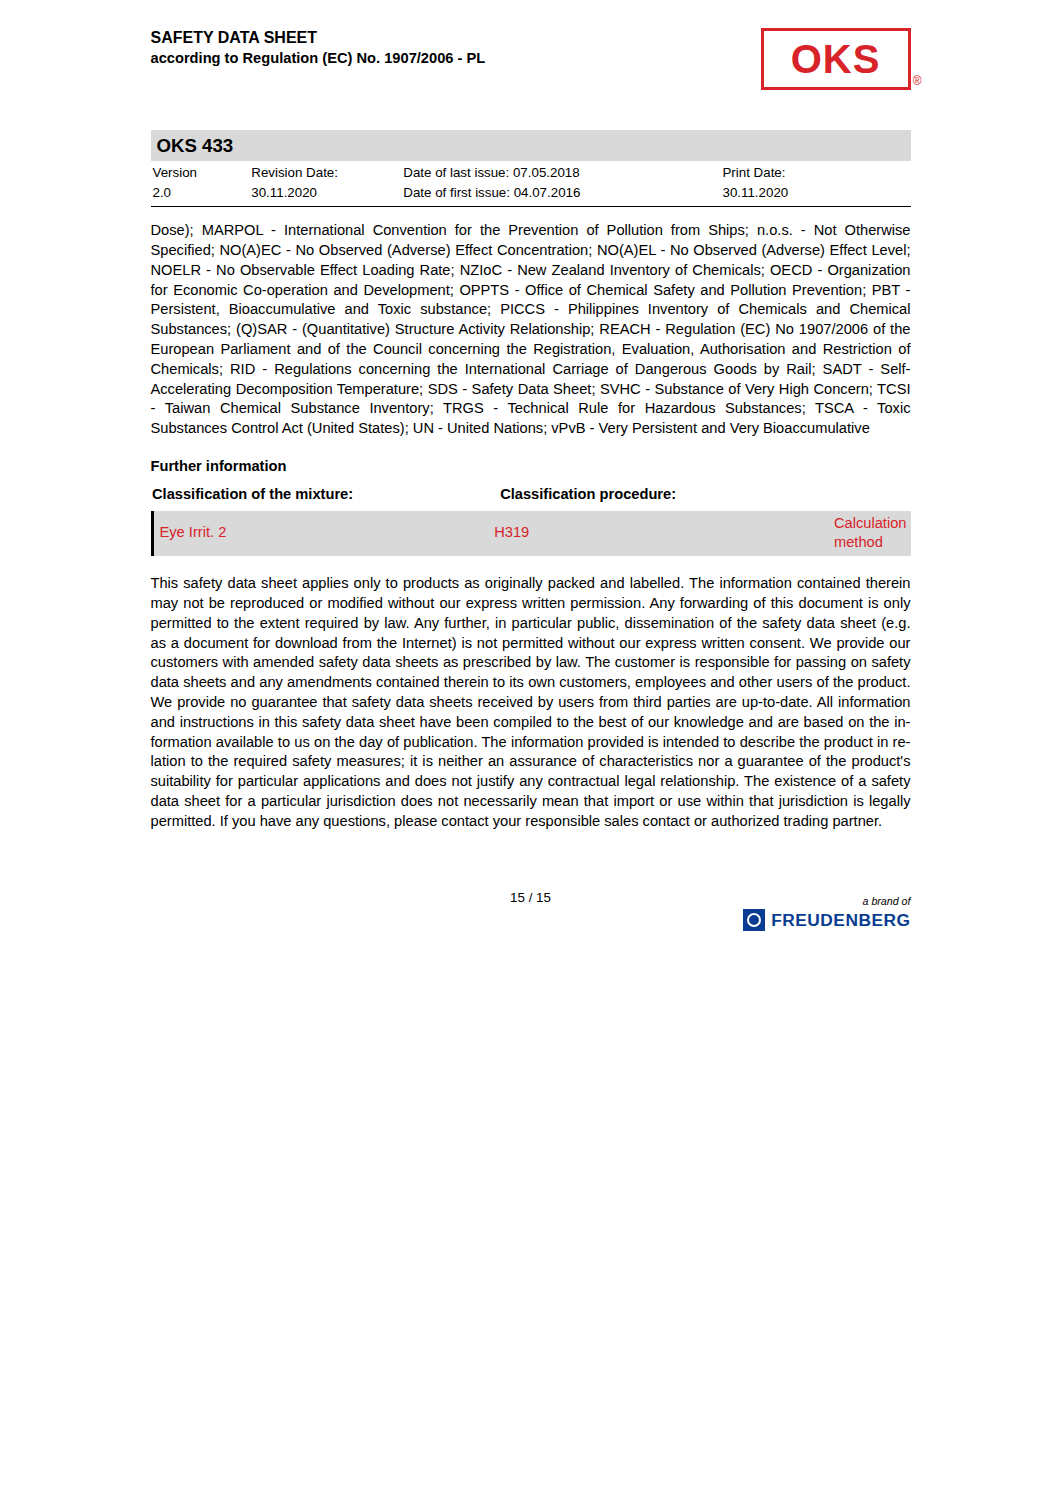SAFETY DATA SHEET
according to Regulation (EC) No. 1907/2006 - PL
OKS ®
OKS 433
| Version | Revision Date: | Date of last issue: 07.05.2018 | Print Date: |
| 2.0 | 30.11.2020 | Date of first issue: 04.07.2016 | 30.11.2020 |
Dose); MARPOL - International Convention for the Prevention of Pollution from Ships; n.o.s. - Not Otherwise Specified; NO(A)EC - No Observed (Adverse) Effect Concentration; NO(A)EL - No Observed (Adverse) Effect Level; NOELR - No Observable Effect Loading Rate; NZIoC - New Zealand Inventory of Chemicals; OECD - Organization for Economic Co-operation and Development; OPPTS - Office of Chemical Safety and Pollution Prevention; PBT - Persistent, Bioaccumulative and Toxic substance; PICCS - Philippines Inventory of Chemicals and Chemical Substances; (Q)SAR - (Quantitative) Structure Activity Relationship; REACH - Regulation (EC) No 1907/2006 of the European Parliament and of the Council concerning the Registration, Evaluation, Authorisation and Restriction of Chemicals; RID - Regulations concerning the International Carriage of Dangerous Goods by Rail; SADT - Self-Accelerating Decomposition Temperature; SDS - Safety Data Sheet; SVHC - Substance of Very High Concern; TCSI - Taiwan Chemical Substance Inventory; TRGS - Technical Rule for Hazardous Substances; TSCA - Toxic Substances Control Act (United States); UN - United Nations; vPvB - Very Persistent and Very Bioaccumulative
Further information
| Classification of the mixture: | Classification procedure: |
| --- | --- |
| Eye Irrit. 2 | H319 | Calculation method |
This safety data sheet applies only to products as originally packed and labelled. The information contained therein may not be reproduced or modified without our express written permission. Any forwarding of this document is only permitted to the extent required by law. Any further, in particular public, dissemination of the safety data sheet (e.g. as a document for download from the Internet) is not permitted without our express written consent. We provide our customers with amended safety data sheets as prescribed by law. The customer is responsible for passing on safety data sheets and any amendments contained therein to its own customers, employees and other users of the product. We provide no guarantee that safety data sheets received by users from third parties are up-to-date. All information and instructions in this safety data sheet have been compiled to the best of our knowledge and are based on the information available to us on the day of publication. The information provided is intended to describe the product in relation to the required safety measures; it is neither an assurance of characteristics nor a guarantee of the product's suitability for particular applications and does not justify any contractual legal relationship. The existence of a safety data sheet for a particular jurisdiction does not necessarily mean that import or use within that jurisdiction is legally permitted. If you have any questions, please contact your responsible sales contact or authorized trading partner.
15 / 15
a brand of
FREUDENBERG